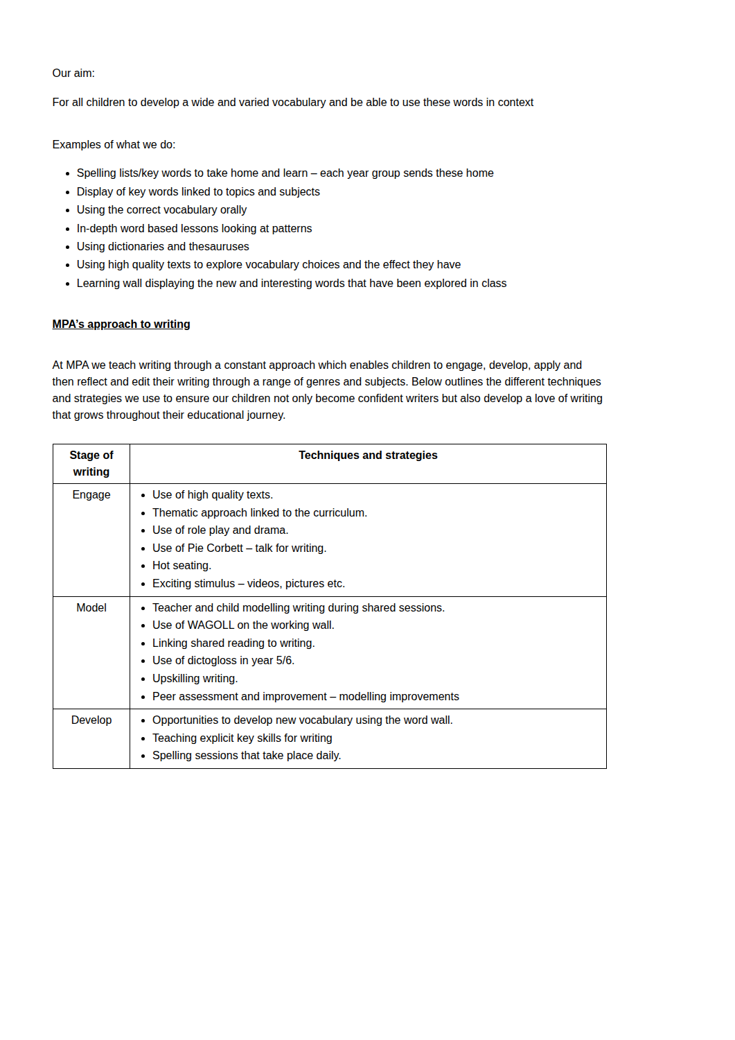Our aim:
For all children to develop a wide and varied vocabulary and be able to use these words in context
Examples of what we do:
Spelling lists/key words to take home and learn – each year group sends these home
Display of key words linked to topics and subjects
Using the correct vocabulary orally
In-depth word based lessons looking at patterns
Using dictionaries and thesauruses
Using high quality texts to explore vocabulary choices and the effect they have
Learning wall displaying the new and interesting words that have been explored in class
MPA’s approach to writing
At MPA we teach writing through a constant approach which enables children to engage, develop, apply and then reflect and edit their writing through a range of genres and subjects. Below outlines the different techniques and strategies we use to ensure our children not only become confident writers but also develop a love of writing that grows throughout their educational journey.
| Stage of writing | Techniques and strategies |
| --- | --- |
| Engage | Use of high quality texts. Thematic approach linked to the curriculum. Use of role play and drama. Use of Pie Corbett – talk for writing. Hot seating. Exciting stimulus – videos, pictures etc. |
| Model | Teacher and child modelling writing during shared sessions. Use of WAGOLL on the working wall. Linking shared reading to writing. Use of dictogloss in year 5/6. Upskilling writing. Peer assessment and improvement – modelling improvements |
| Develop | Opportunities to develop new vocabulary using the word wall. Teaching explicit key skills for writing Spelling sessions that take place daily. |